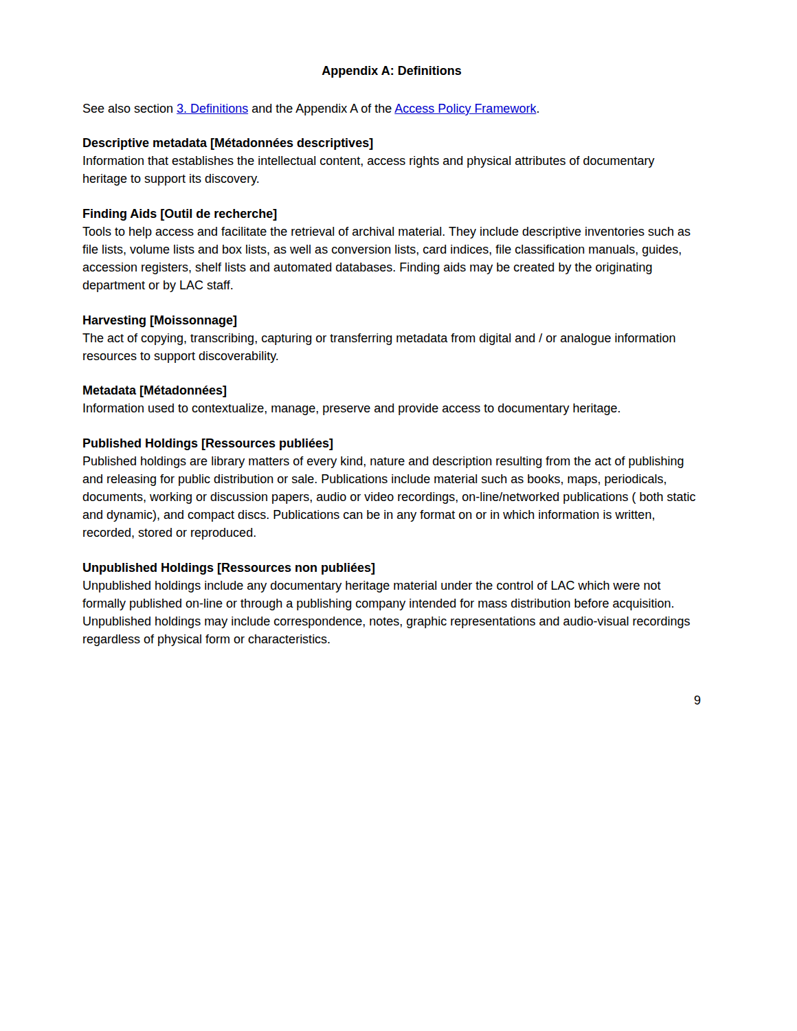Appendix A: Definitions
See also section 3. Definitions and the Appendix A of the Access Policy Framework.
Descriptive metadata [Métadonnées descriptives]
Information that establishes the intellectual content, access rights and physical attributes of documentary heritage to support its discovery.
Finding Aids [Outil de recherche]
Tools to help access and facilitate the retrieval of archival material. They include descriptive inventories such as file lists, volume lists and box lists, as well as conversion lists, card indices, file classification manuals, guides, accession registers, shelf lists and automated databases. Finding aids may be created by the originating department or by LAC staff.
Harvesting [Moissonnage]
The act of copying, transcribing, capturing or transferring metadata from digital and / or analogue information resources to support discoverability.
Metadata [Métadonnées]
Information used to contextualize, manage, preserve and provide access to documentary heritage.
Published Holdings [Ressources publiées]
Published holdings are library matters of every kind, nature and description resulting from the act of publishing and releasing for public distribution or sale. Publications include material such as books, maps, periodicals, documents, working or discussion papers, audio or video recordings, on-line/networked publications ( both static and dynamic), and compact discs. Publications can be in any format on or in which information is written, recorded, stored or reproduced.
Unpublished Holdings [Ressources non publiées]
Unpublished holdings include any documentary heritage material under the control of LAC which were not formally published on-line or through a publishing company intended for mass distribution before acquisition. Unpublished holdings may include correspondence, notes, graphic representations and audio-visual recordings regardless of physical form or characteristics.
9